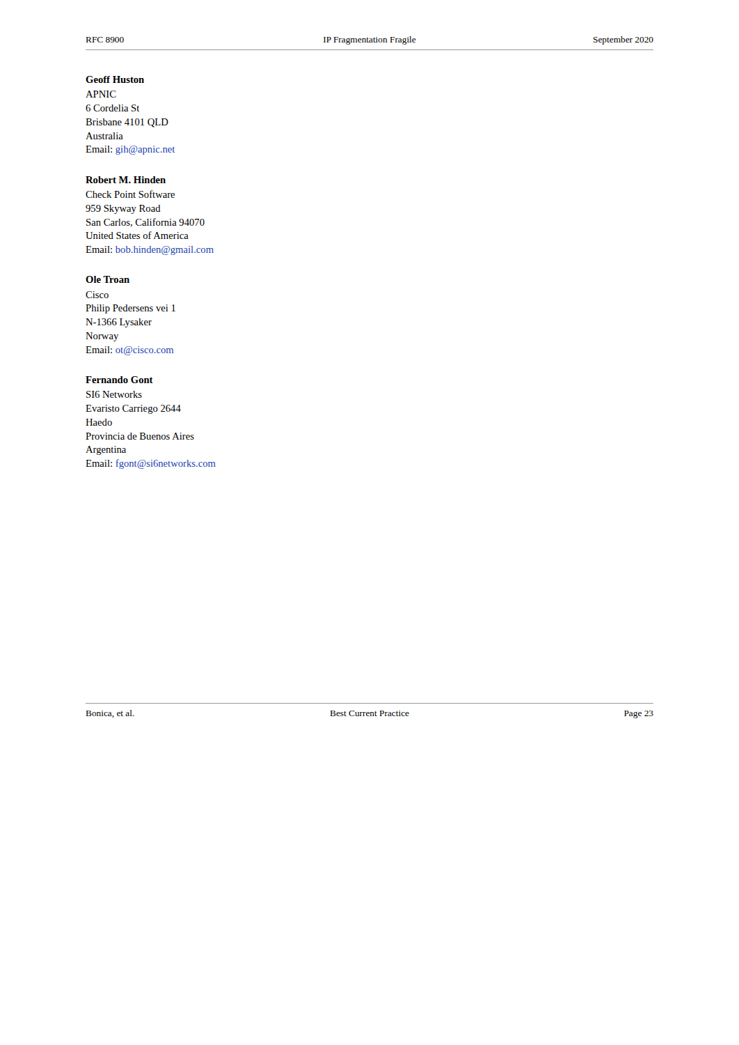RFC 8900 IP Fragmentation Fragile September 2020
Geoff Huston
APNIC
6 Cordelia St
Brisbane 4101 QLD
Australia
Email: gih@apnic.net
Robert M. Hinden
Check Point Software
959 Skyway Road
San Carlos, California 94070
United States of America
Email: bob.hinden@gmail.com
Ole Troan
Cisco
Philip Pedersens vei 1
N-1366 Lysaker
Norway
Email: ot@cisco.com
Fernando Gont
SI6 Networks
Evaristo Carriego 2644
Haedo
Provincia de Buenos Aires
Argentina
Email: fgont@si6networks.com
Bonica, et al. Best Current Practice Page 23